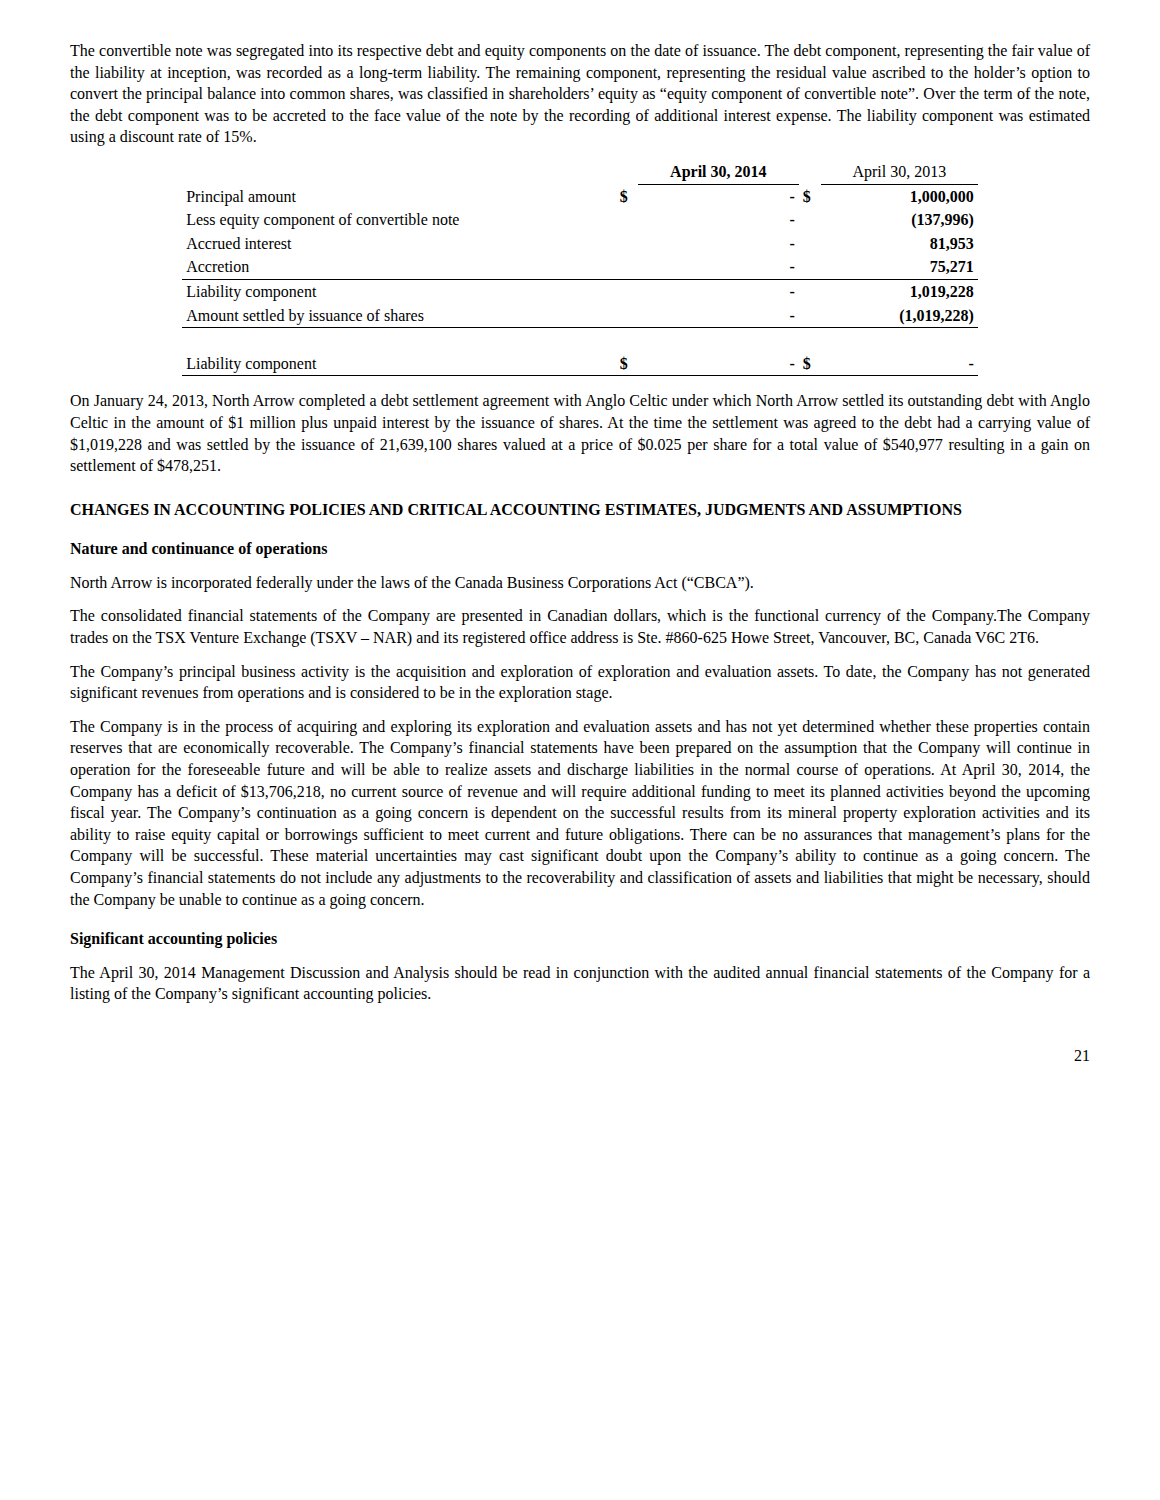The convertible note was segregated into its respective debt and equity components on the date of issuance. The debt component, representing the fair value of the liability at inception, was recorded as a long-term liability. The remaining component, representing the residual value ascribed to the holder’s option to convert the principal balance into common shares, was classified in shareholders’ equity as “equity component of convertible note”. Over the term of the note, the debt component was to be accreted to the face value of the note by the recording of additional interest expense. The liability component was estimated using a discount rate of 15%.
| | | April 30, 2014 | | April 30, 2013 |
| Principal amount | $ | - | $ | 1,000,000 |
| Less equity component of convertible note | | - | | (137,996) |
| Accrued interest | | - | | 81,953 |
| Accretion | | - | | 75,271 |
| Liability component | | - | | 1,019,228 |
| Amount settled by issuance of shares | | - | | (1,019,228) |
| Liability component | $ | - | $ | - |
On January 24, 2013, North Arrow completed a debt settlement agreement with Anglo Celtic under which North Arrow settled its outstanding debt with Anglo Celtic in the amount of $1 million plus unpaid interest by the issuance of shares. At the time the settlement was agreed to the debt had a carrying value of $1,019,228 and was settled by the issuance of 21,639,100 shares valued at a price of $0.025 per share for a total value of $540,977 resulting in a gain on settlement of $478,251.
CHANGES IN ACCOUNTING POLICIES AND CRITICAL ACCOUNTING ESTIMATES, JUDGMENTS AND ASSUMPTIONS
Nature and continuance of operations
North Arrow is incorporated federally under the laws of the Canada Business Corporations Act (“CBCA”).
The consolidated financial statements of the Company are presented in Canadian dollars, which is the functional currency of the Company.The Company trades on the TSX Venture Exchange (TSXV – NAR) and its registered office address is Ste. #860-625 Howe Street, Vancouver, BC, Canada V6C 2T6.
The Company’s principal business activity is the acquisition and exploration of exploration and evaluation assets. To date, the Company has not generated significant revenues from operations and is considered to be in the exploration stage.
The Company is in the process of acquiring and exploring its exploration and evaluation assets and has not yet determined whether these properties contain reserves that are economically recoverable. The Company’s financial statements have been prepared on the assumption that the Company will continue in operation for the foreseeable future and will be able to realize assets and discharge liabilities in the normal course of operations. At April 30, 2014, the Company has a deficit of $13,706,218, no current source of revenue and will require additional funding to meet its planned activities beyond the upcoming fiscal year. The Company’s continuation as a going concern is dependent on the successful results from its mineral property exploration activities and its ability to raise equity capital or borrowings sufficient to meet current and future obligations. There can be no assurances that management’s plans for the Company will be successful. These material uncertainties may cast significant doubt upon the Company’s ability to continue as a going concern. The Company’s financial statements do not include any adjustments to the recoverability and classification of assets and liabilities that might be necessary, should the Company be unable to continue as a going concern.
Significant accounting policies
The April 30, 2014 Management Discussion and Analysis should be read in conjunction with the audited annual financial statements of the Company for a listing of the Company’s significant accounting policies.
21